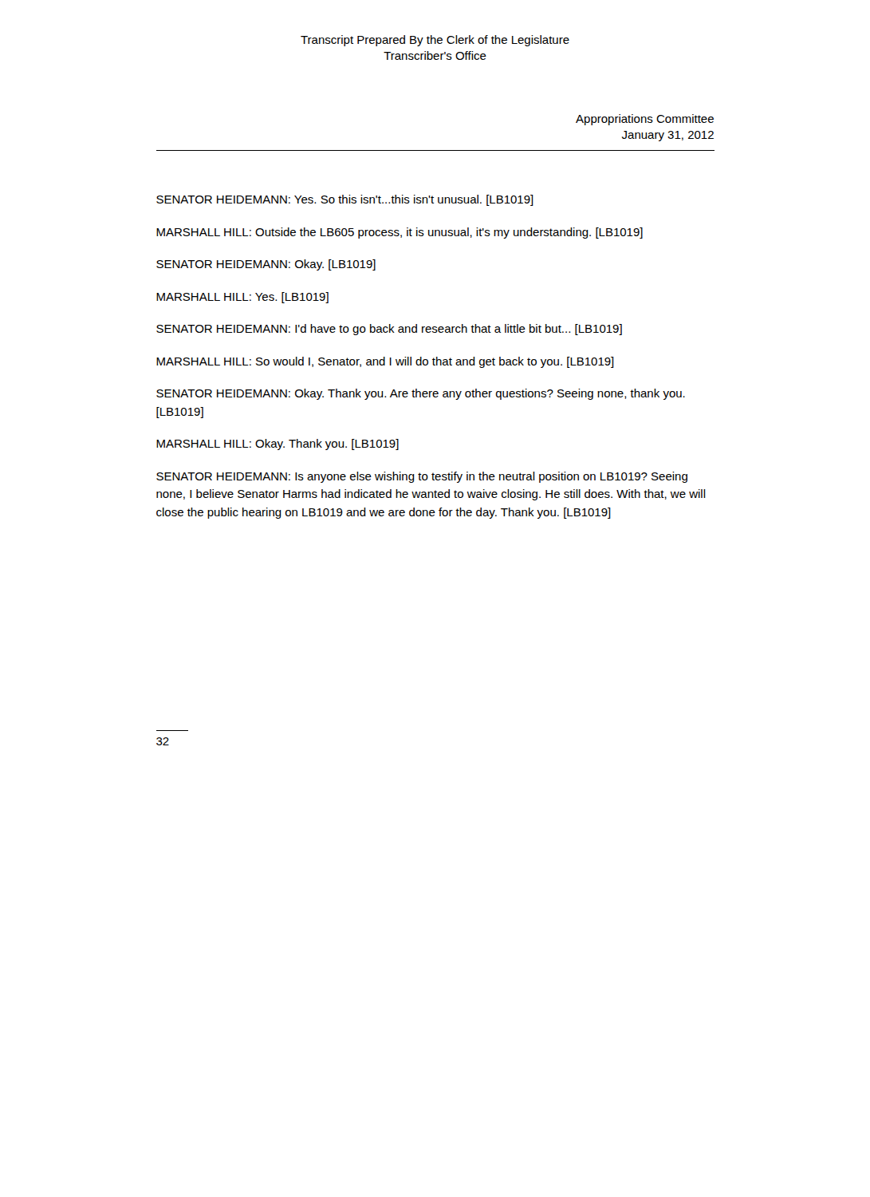Transcript Prepared By the Clerk of the Legislature
Transcriber's Office
Appropriations Committee
January 31, 2012
SENATOR HEIDEMANN: Yes. So this isn't...this isn't unusual. [LB1019]
MARSHALL HILL: Outside the LB605 process, it is unusual, it's my understanding. [LB1019]
SENATOR HEIDEMANN: Okay. [LB1019]
MARSHALL HILL: Yes. [LB1019]
SENATOR HEIDEMANN: I'd have to go back and research that a little bit but... [LB1019]
MARSHALL HILL: So would I, Senator, and I will do that and get back to you. [LB1019]
SENATOR HEIDEMANN: Okay. Thank you. Are there any other questions? Seeing none, thank you. [LB1019]
MARSHALL HILL: Okay. Thank you. [LB1019]
SENATOR HEIDEMANN: Is anyone else wishing to testify in the neutral position on LB1019? Seeing none, I believe Senator Harms had indicated he wanted to waive closing. He still does. With that, we will close the public hearing on LB1019 and we are done for the day. Thank you. [LB1019]
32